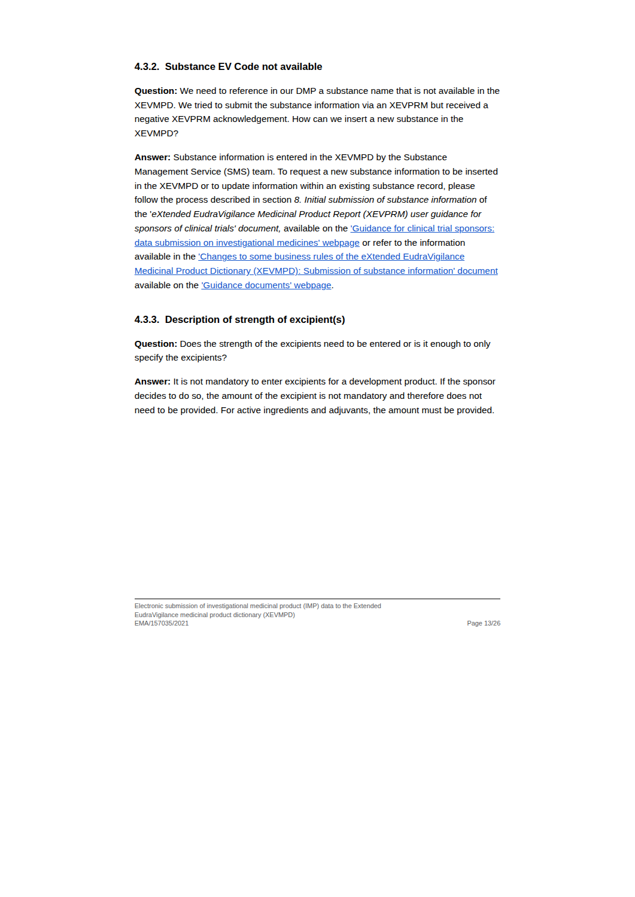4.3.2. Substance EV Code not available
Question: We need to reference in our DMP a substance name that is not available in the XEVMPD. We tried to submit the substance information via an XEVPRM but received a negative XEVPRM acknowledgement. How can we insert a new substance in the XEVMPD?
Answer: Substance information is entered in the XEVMPD by the Substance Management Service (SMS) team. To request a new substance information to be inserted in the XEVMPD or to update information within an existing substance record, please follow the process described in section 8. Initial submission of substance information of the 'eXtended EudraVigilance Medicinal Product Report (XEVPRM) user guidance for sponsors of clinical trials' document, available on the 'Guidance for clinical trial sponsors: data submission on investigational medicines' webpage or refer to the information available in the 'Changes to some business rules of the eXtended EudraVigilance Medicinal Product Dictionary (XEVMPD): Submission of substance information' document available on the 'Guidance documents' webpage.
4.3.3. Description of strength of excipient(s)
Question: Does the strength of the excipients need to be entered or is it enough to only specify the excipients?
Answer: It is not mandatory to enter excipients for a development product. If the sponsor decides to do so, the amount of the excipient is not mandatory and therefore does not need to be provided. For active ingredients and adjuvants, the amount must be provided.
Electronic submission of investigational medicinal product (IMP) data to the Extended
EudraVigilance medicinal product dictionary (XEVMPD)
EMA/157035/2021
Page 13/26